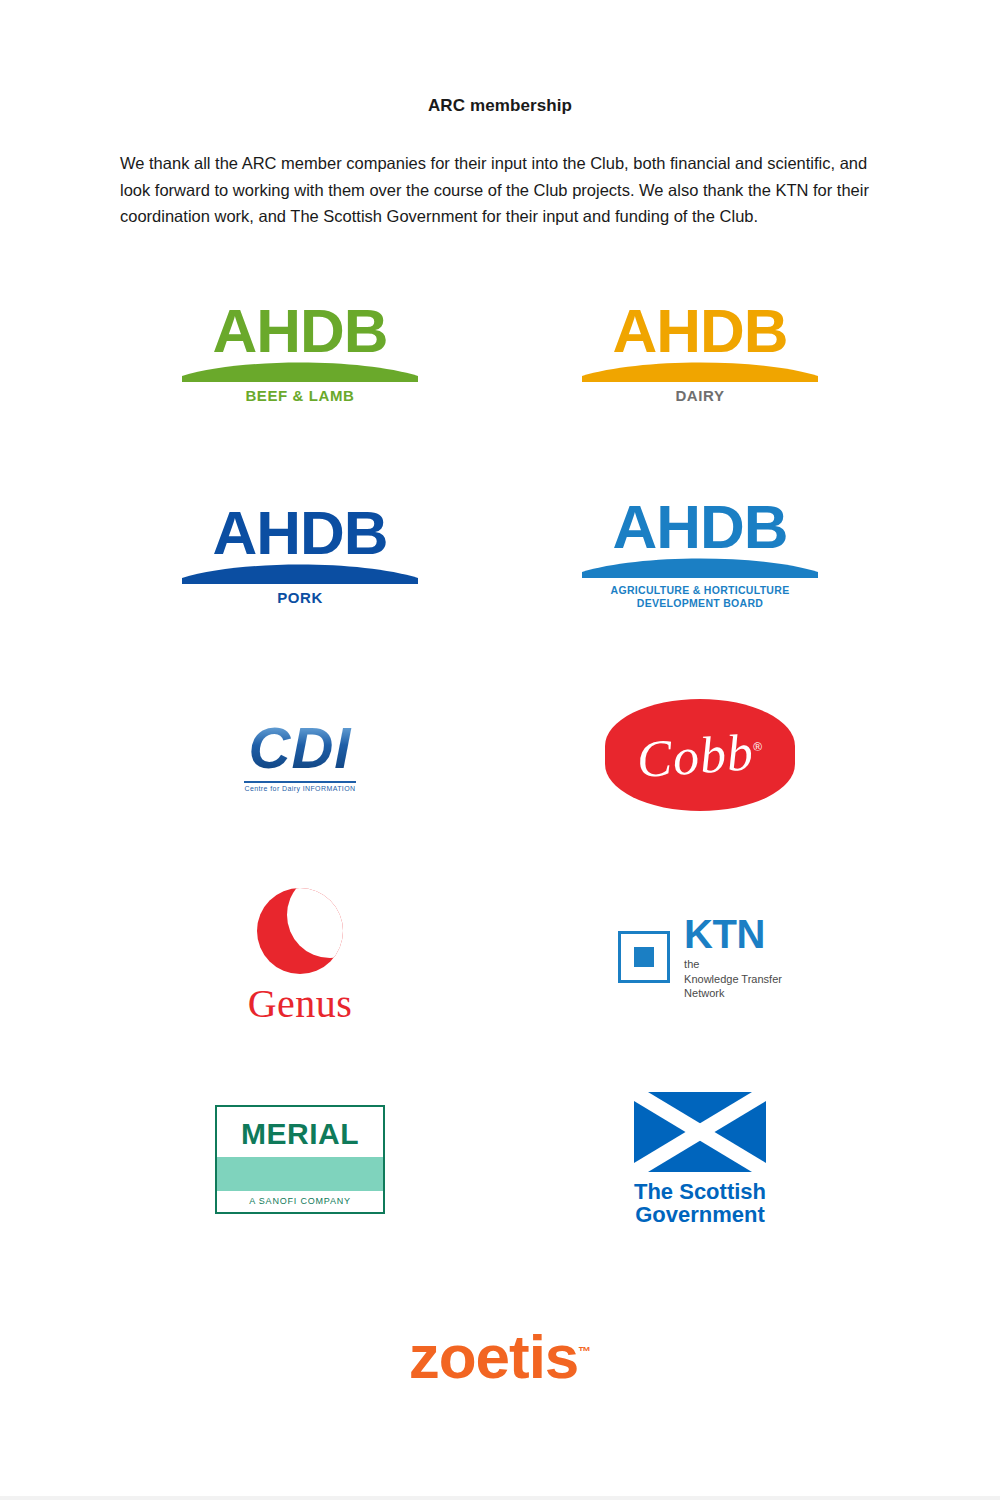ARC membership
We thank all the ARC member companies for their input into the Club, both financial and scientific, and look forward to working with them over the course of the Club projects. We also thank the KTN for their coordination work, and The Scottish Government for their input and funding of the Club.
AHDB BEEF & LAMB
AHDB DAIRY
AHDB PORK
AHDB AGRICULTURE & HORTICULTURE
DEVELOPMENT BOARD
CDI
Centre for Dairy INFORMATION
Cobb®
Genus
KTN
the
Knowledge Transfer
Network
MERIAL
A SANOFI COMPANY
The Scottish
Government
zoetis™